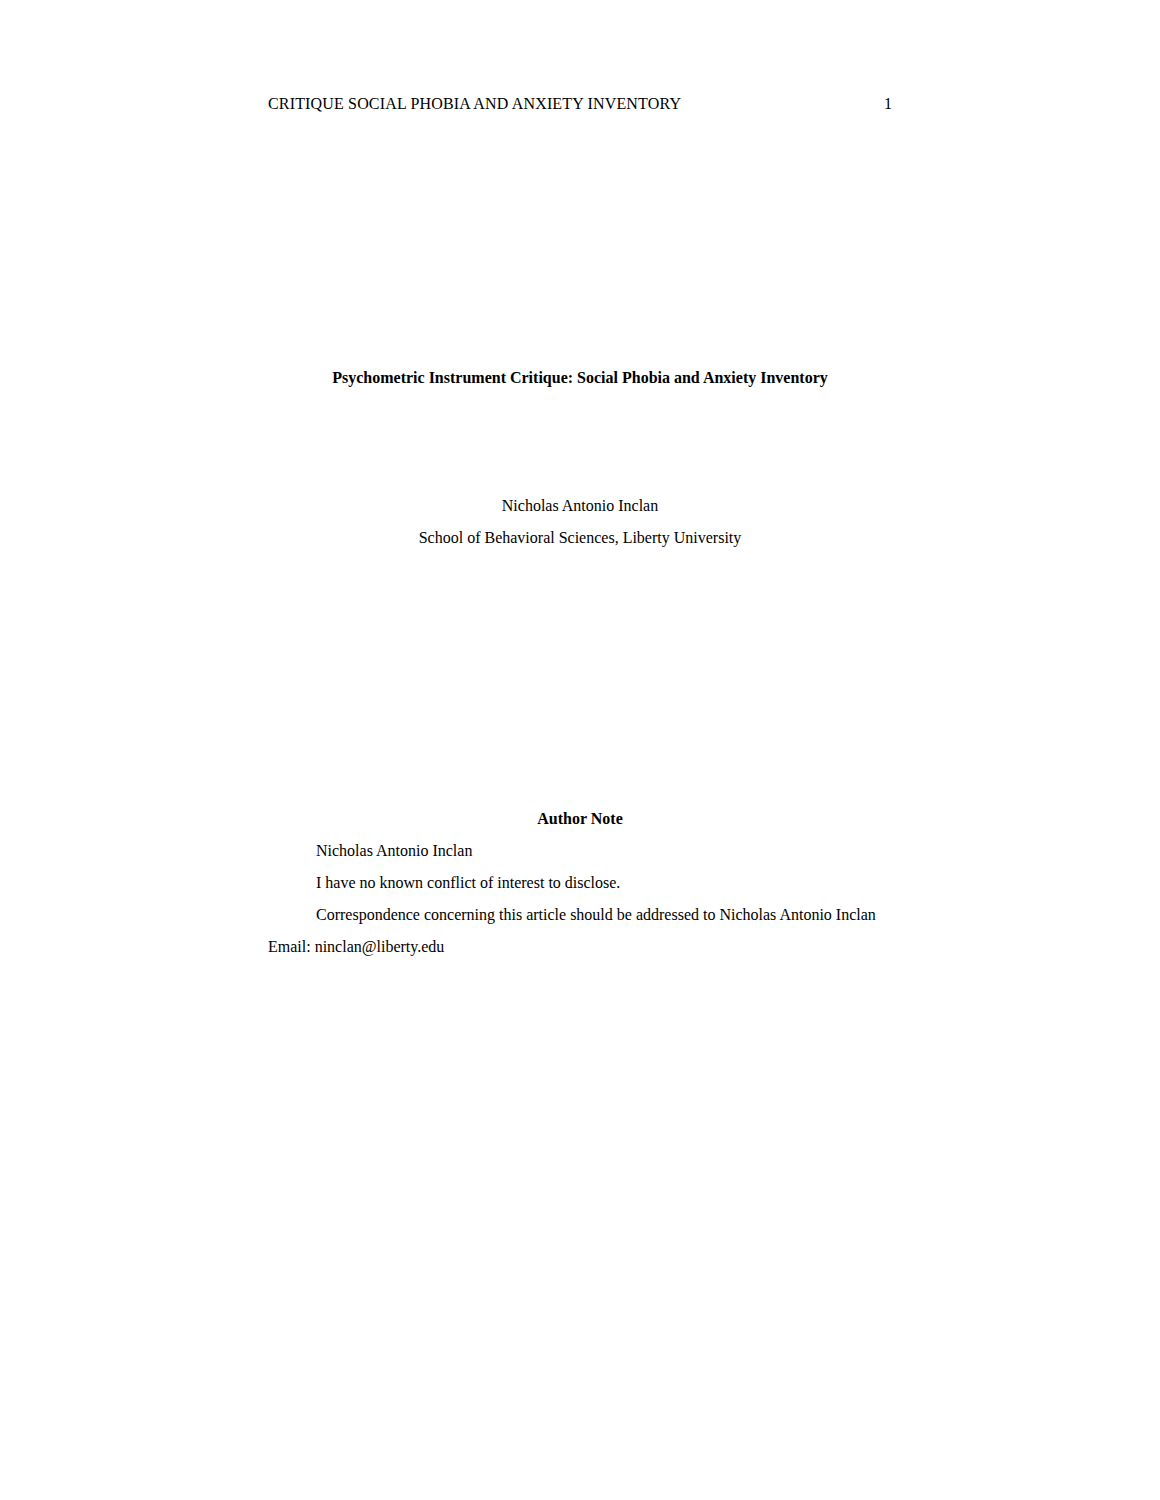Critique Social Phobia and Anxiety Inventory 1
Psychometric Instrument Critique: Social Phobia and Anxiety Inventory
Nicholas Antonio Inclan
School of Behavioral Sciences, Liberty University
Author Note
Nicholas Antonio Inclan
I have no known conflict of interest to disclose.
Correspondence concerning this article should be addressed to Nicholas Antonio Inclan
Email: ninclan@liberty.edu